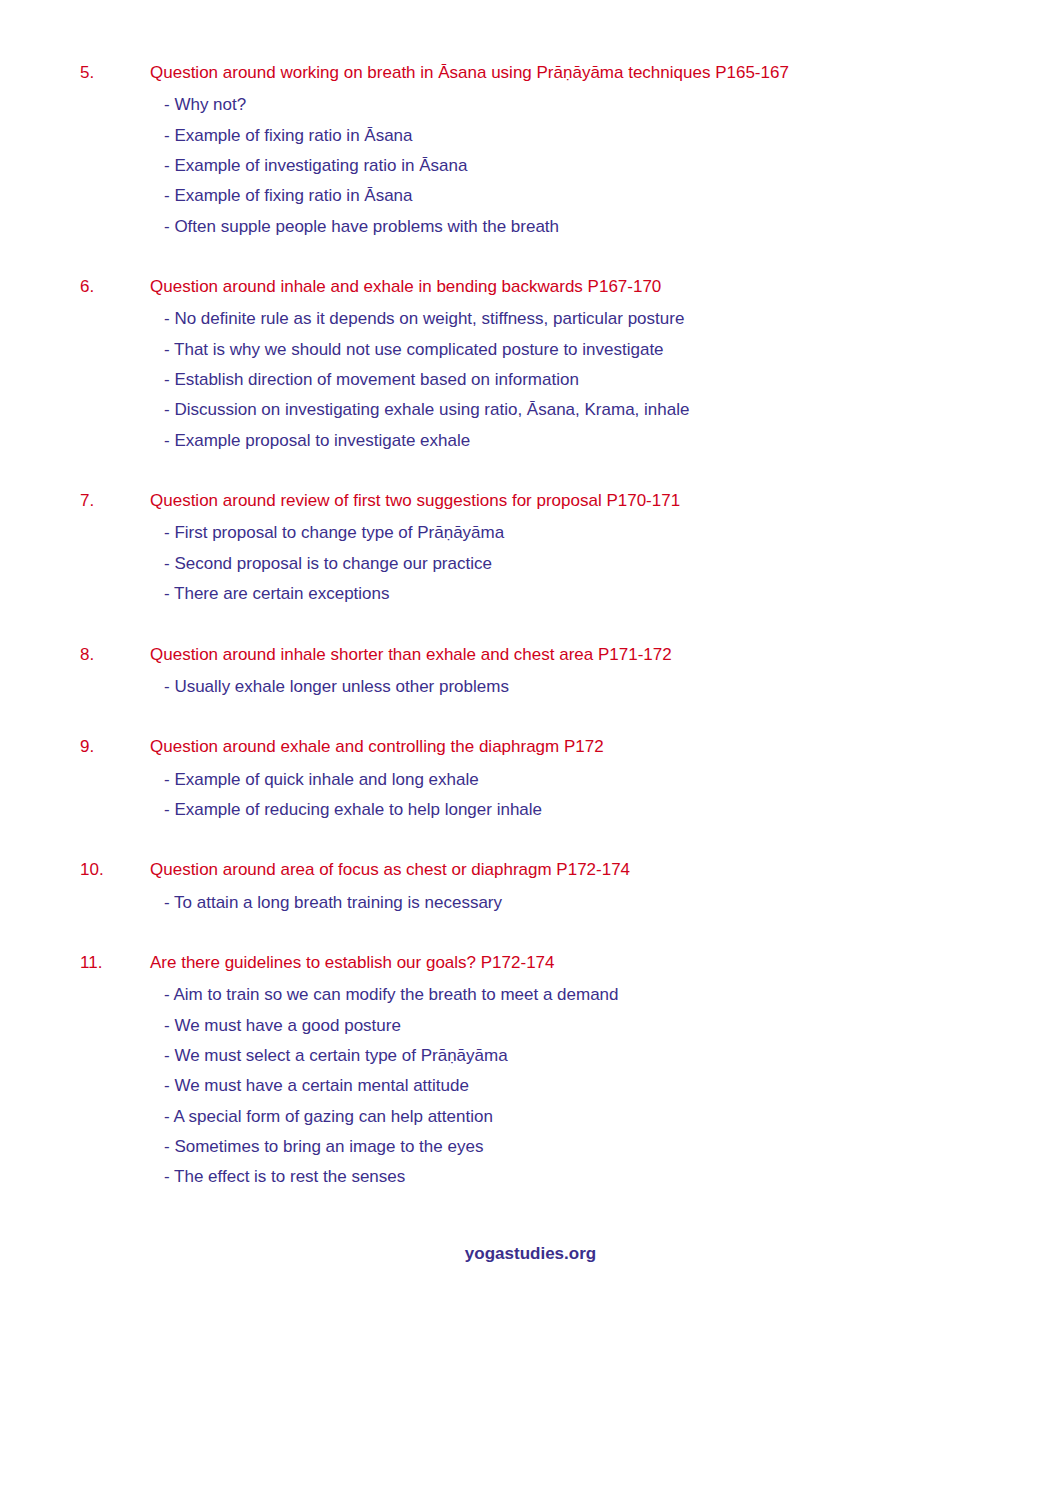5. Question around working on breath in Āsana using Prāṇāyāma techniques P165-167
Why not?
Example of fixing ratio in Āsana
Example of investigating ratio in Āsana
Example of fixing ratio in Āsana
Often supple people have problems with the breath
6. Question around inhale and exhale in bending backwards P167-170
No definite rule as it depends on weight, stiffness, particular posture
That is why we should not use complicated posture to investigate
Establish direction of movement based on information
Discussion on investigating exhale using ratio, Āsana, Krama, inhale
Example proposal to investigate exhale
7. Question around review of first two suggestions for proposal P170-171
First proposal to change type of Prāṇāyāma
Second proposal is to change our practice
There are certain exceptions
8. Question around inhale shorter than exhale and chest area P171-172
Usually exhale longer unless other problems
9. Question around exhale and controlling the diaphragm P172
Example of quick inhale and long exhale
Example of reducing exhale to help longer inhale
10. Question around area of focus as chest or diaphragm P172-174
To attain a long breath training is necessary
11. Are there guidelines to establish our goals? P172-174
Aim to train so we can modify the breath to meet a demand
We must have a good posture
We must select a certain type of Prāṇāyāma
We must have a certain mental attitude
A special form of gazing can help attention
Sometimes to bring an image to the eyes
The effect is to rest the senses
yogastudies.org